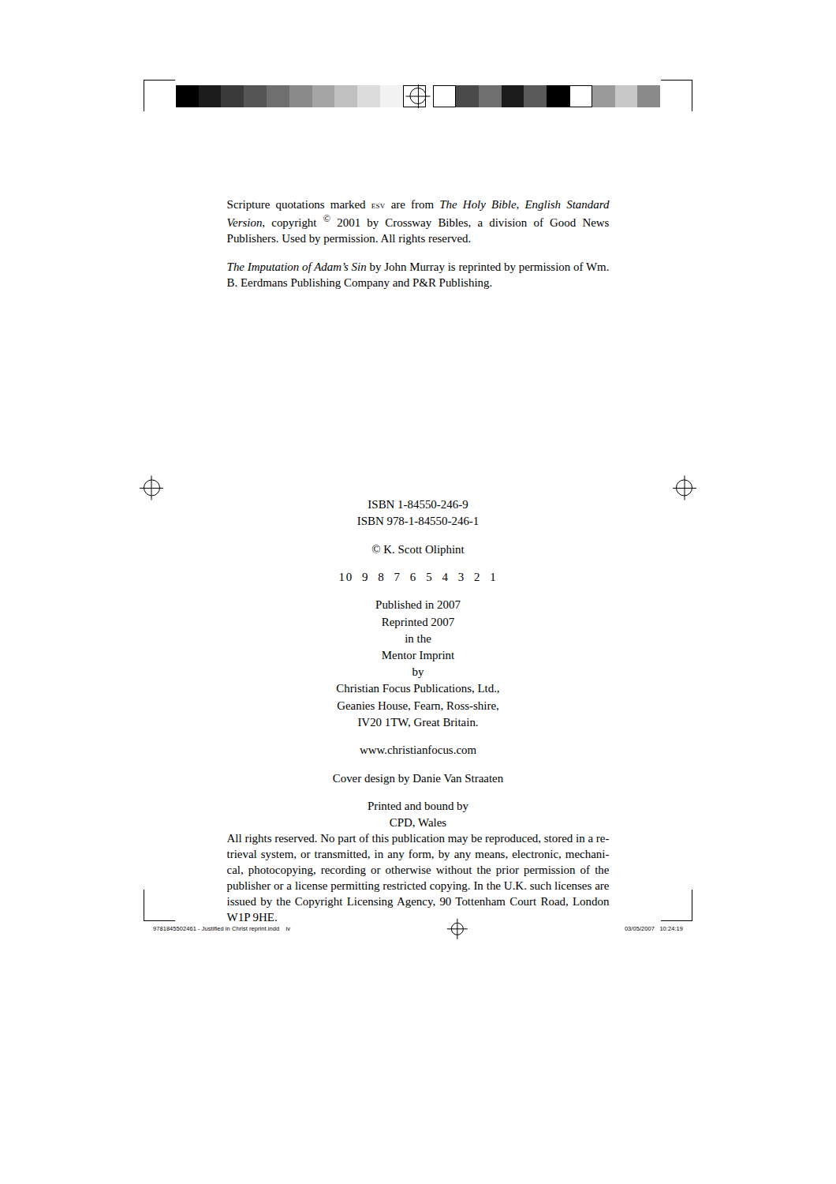Scripture quotations marked esv are from The Holy Bible, English Standard Version, copyright © 2001 by Crossway Bibles, a division of Good News Publishers. Used by permission. All rights reserved.
The Imputation of Adam’s Sin by John Murray is reprinted by permission of Wm. B. Eerdmans Publishing Company and P&R Publishing.
ISBN 1-84550-246-9
ISBN 978-1-84550-246-1
© K. Scott Oliphint
10 9 8 7 6 5 4 3 2 1
Published in 2007
Reprinted 2007
in the
Mentor Imprint
by
Christian Focus Publications, Ltd.,
Geanies House, Fearn, Ross-shire,
IV20 1TW, Great Britain.
www.christianfocus.com
Cover design by Danie Van Straaten
Printed and bound by
CPD, Wales
All rights reserved. No part of this publication may be reproduced, stored in a retrieval system, or transmitted, in any form, by any means, electronic, mechanical, photocopying, recording or otherwise without the prior permission of the publisher or a license permitting restricted copying. In the U.K. such licenses are issued by the Copyright Licensing Agency, 90 Tottenham Court Road, London W1P 9HE.
9781845502461 - Justified in Christ reprint.inddiv
03/05/2007 10:24:19